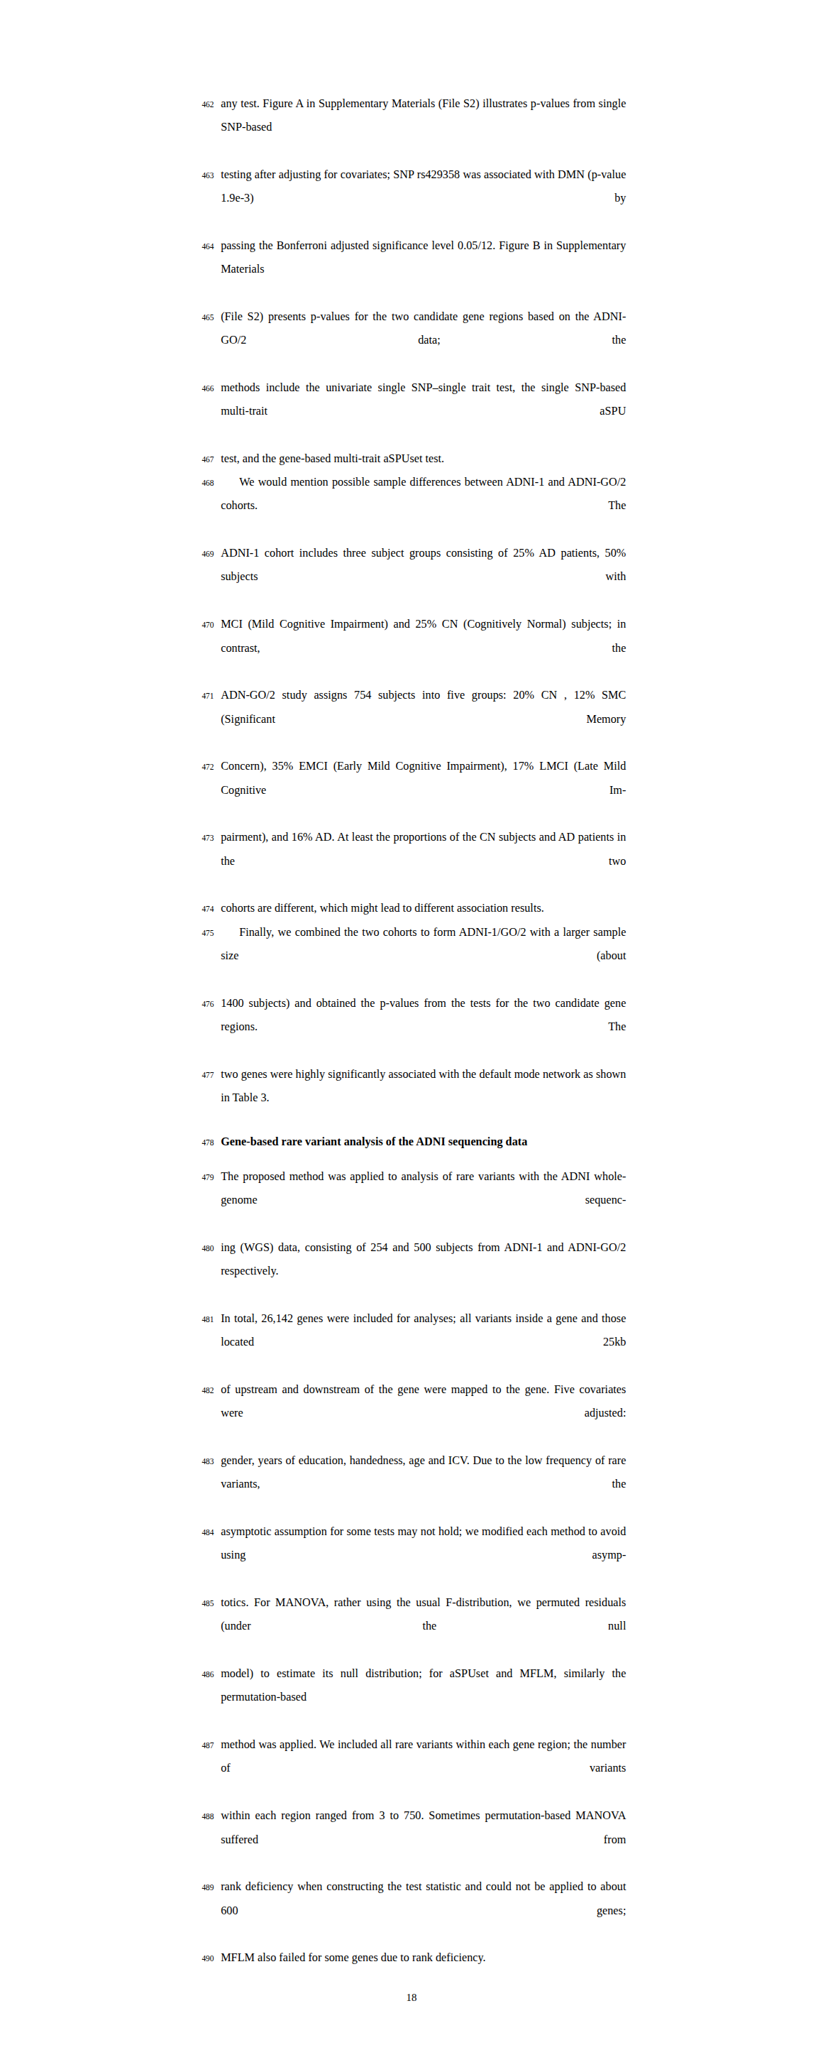462 any test. Figure A in Supplementary Materials (File S2) illustrates p-values from single SNP-based
463 testing after adjusting for covariates; SNP rs429358 was associated with DMN (p-value 1.9e-3) by
464 passing the Bonferroni adjusted significance level 0.05/12. Figure B in Supplementary Materials
465(File S2) presents p-values for the two candidate gene regions based on the ADNI-GO/2 data; the
466 methods include the univariate single SNP–single trait test, the single SNP-based multi-trait aSPU
467 test, and the gene-based multi-trait aSPUset test.
468 We would mention possible sample differences between ADNI-1 and ADNI-GO/2 cohorts. The
469 ADNI-1 cohort includes three subject groups consisting of 25% AD patients, 50% subjects with
470 MCI (Mild Cognitive Impairment) and 25% CN (Cognitively Normal) subjects; in contrast, the
471 ADN-GO/2 study assigns 754 subjects into five groups: 20% CN , 12% SMC (Significant Memory
472 Concern), 35% EMCI (Early Mild Cognitive Impairment), 17% LMCI (Late Mild Cognitive Im-
473 pairment), and 16% AD. At least the proportions of the CN subjects and AD patients in the two
474 cohorts are different, which might lead to different association results.
475 Finally, we combined the two cohorts to form ADNI-1/GO/2 with a larger sample size (about
4761400 subjects) and obtained the p-values from the tests for the two candidate gene regions. The
477 two genes were highly significantly associated with the default mode network as shown in Table 3.
478
Gene-based rare variant analysis of the ADNI sequencing data
479 The proposed method was applied to analysis of rare variants with the ADNI whole-genome sequenc-
480 ing (WGS) data, consisting of 254 and 500 subjects from ADNI-1 and ADNI-GO/2 respectively.
481 In total, 26,142 genes were included for analyses; all variants inside a gene and those located 25kb
482 of upstream and downstream of the gene were mapped to the gene. Five covariates were adjusted:
483 gender, years of education, handedness, age and ICV. Due to the low frequency of rare variants, the
484 asymptotic assumption for some tests may not hold; we modified each method to avoid using asymp-
485 totics. For MANOVA, rather using the usual F-distribution, we permuted residuals (under the null
486 model) to estimate its null distribution; for aSPUset and MFLM, similarly the permutation-based
487 method was applied. We included all rare variants within each gene region; the number of variants
488 within each region ranged from 3 to 750. Sometimes permutation-based MANOVA suffered from
489 rank deficiency when constructing the test statistic and could not be applied to about 600 genes;
490 MFLM also failed for some genes due to rank deficiency.
18